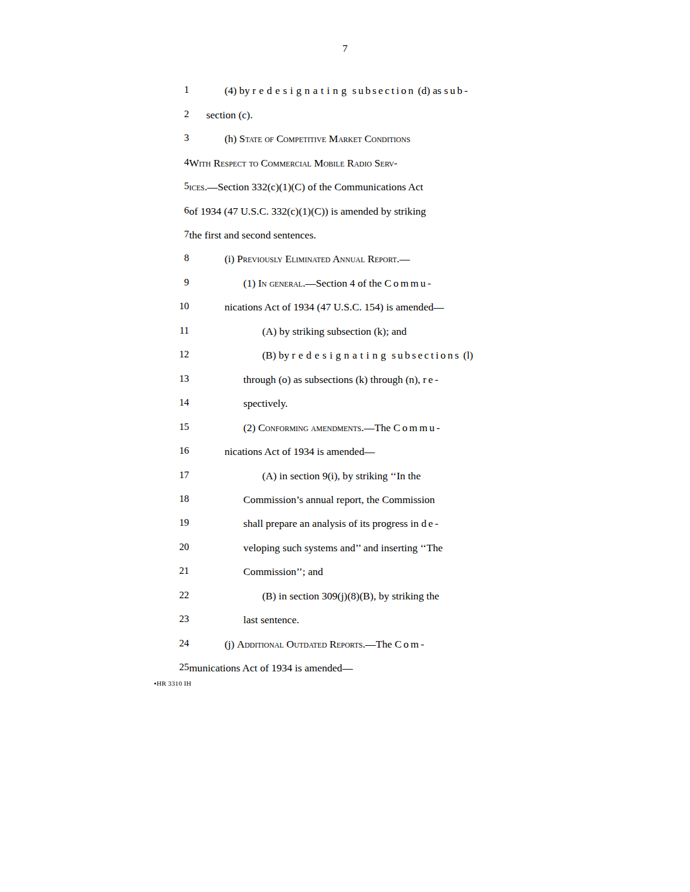7
| 1 | (4) by redesignating subsection (d) as sub- |
| 2 | section (c). |
| 3 | (h) State of Competitive Market Conditions |
| 4 | With Respect to Commercial Mobile Radio Serv- |
| 5 | ices. —Section 332(c)(1)(C) of the Communications Act |
| 6 | of 1934 (47 U.S.C. 332(c)(1)(C)) is amended by striking |
| 7 | the first and second sentences. |
| 8 | (i) Previously Eliminated Annual Report. — |
| 9 | (1) In general. —Section 4 of the Commu- |
| 10 | nications Act of 1934 (47 U.S.C. 154) is amended— |
| 11 | (A) by striking subsection (k); and |
| 12 | (B) by redesignating subsections (l) |
| 13 | through (o) as subsections (k) through (n), re- |
| 14 | spectively. |
| 15 | (2) Conforming amendments. —The Commu- |
| 16 | nications Act of 1934 is amended— |
| 17 | (A) in section 9(i), by striking ‘‘In the |
| 18 | Commission’s annual report, the Commission |
| 19 | shall prepare an analysis of its progress in de- |
| 20 | veloping such systems and’’ and inserting ‘‘The |
| 21 | Commission’’; and |
| 22 | (B) in section 309(j)(8)(B), by striking the |
| 23 | last sentence. |
| 24 | (j) Additional Outdated Reports. —The Com- |
| 25 | munications Act of 1934 is amended— |
•HR 3310 IH